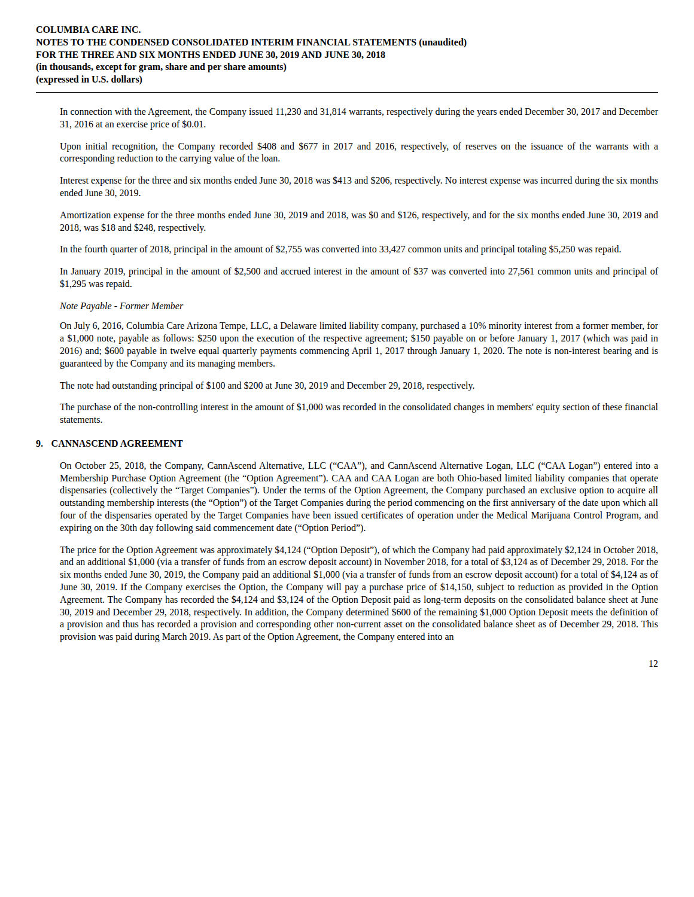COLUMBIA CARE INC.
NOTES TO THE CONDENSED CONSOLIDATED INTERIM FINANCIAL STATEMENTS (unaudited)
FOR THE THREE AND SIX MONTHS ENDED JUNE 30, 2019 AND JUNE 30, 2018
(in thousands, except for gram, share and per share amounts)
(expressed in U.S. dollars)
In connection with the Agreement, the Company issued 11,230 and 31,814 warrants, respectively during the years ended December 30, 2017 and December 31, 2016 at an exercise price of $0.01.
Upon initial recognition, the Company recorded $408 and $677 in 2017 and 2016, respectively, of reserves on the issuance of the warrants with a corresponding reduction to the carrying value of the loan.
Interest expense for the three and six months ended June 30, 2018 was $413 and $206, respectively. No interest expense was incurred during the six months ended June 30, 2019.
Amortization expense for the three months ended June 30, 2019 and 2018, was $0 and $126, respectively, and for the six months ended June 30, 2019 and 2018, was $18 and $248, respectively.
In the fourth quarter of 2018, principal in the amount of $2,755 was converted into 33,427 common units and principal totaling $5,250 was repaid.
In January 2019, principal in the amount of $2,500 and accrued interest in the amount of $37 was converted into 27,561 common units and principal of $1,295 was repaid.
Note Payable - Former Member
On July 6, 2016, Columbia Care Arizona Tempe, LLC, a Delaware limited liability company, purchased a 10% minority interest from a former member, for a $1,000 note, payable as follows: $250 upon the execution of the respective agreement; $150 payable on or before January 1, 2017 (which was paid in 2016) and; $600 payable in twelve equal quarterly payments commencing April 1, 2017 through January 1, 2020. The note is non-interest bearing and is guaranteed by the Company and its managing members.
The note had outstanding principal of $100 and $200 at June 30, 2019 and December 29, 2018, respectively.
The purchase of the non-controlling interest in the amount of $1,000 was recorded in the consolidated changes in members' equity section of these financial statements.
9. CANNASCEND AGREEMENT
On October 25, 2018, the Company, CannAscend Alternative, LLC (“CAA”), and CannAscend Alternative Logan, LLC (“CAA Logan”) entered into a Membership Purchase Option Agreement (the “Option Agreement”). CAA and CAA Logan are both Ohio-based limited liability companies that operate dispensaries (collectively the “Target Companies”). Under the terms of the Option Agreement, the Company purchased an exclusive option to acquire all outstanding membership interests (the “Option”) of the Target Companies during the period commencing on the first anniversary of the date upon which all four of the dispensaries operated by the Target Companies have been issued certificates of operation under the Medical Marijuana Control Program, and expiring on the 30th day following said commencement date (“Option Period”).
The price for the Option Agreement was approximately $4,124 (“Option Deposit”), of which the Company had paid approximately $2,124 in October 2018, and an additional $1,000 (via a transfer of funds from an escrow deposit account) in November 2018, for a total of $3,124 as of December 29, 2018. For the six months ended June 30, 2019, the Company paid an additional $1,000 (via a transfer of funds from an escrow deposit account) for a total of $4,124 as of June 30, 2019. If the Company exercises the Option, the Company will pay a purchase price of $14,150, subject to reduction as provided in the Option Agreement. The Company has recorded the $4,124 and $3,124 of the Option Deposit paid as long-term deposits on the consolidated balance sheet at June 30, 2019 and December 29, 2018, respectively. In addition, the Company determined $600 of the remaining $1,000 Option Deposit meets the definition of a provision and thus has recorded a provision and corresponding other non-current asset on the consolidated balance sheet as of December 29, 2018. This provision was paid during March 2019. As part of the Option Agreement, the Company entered into an
12